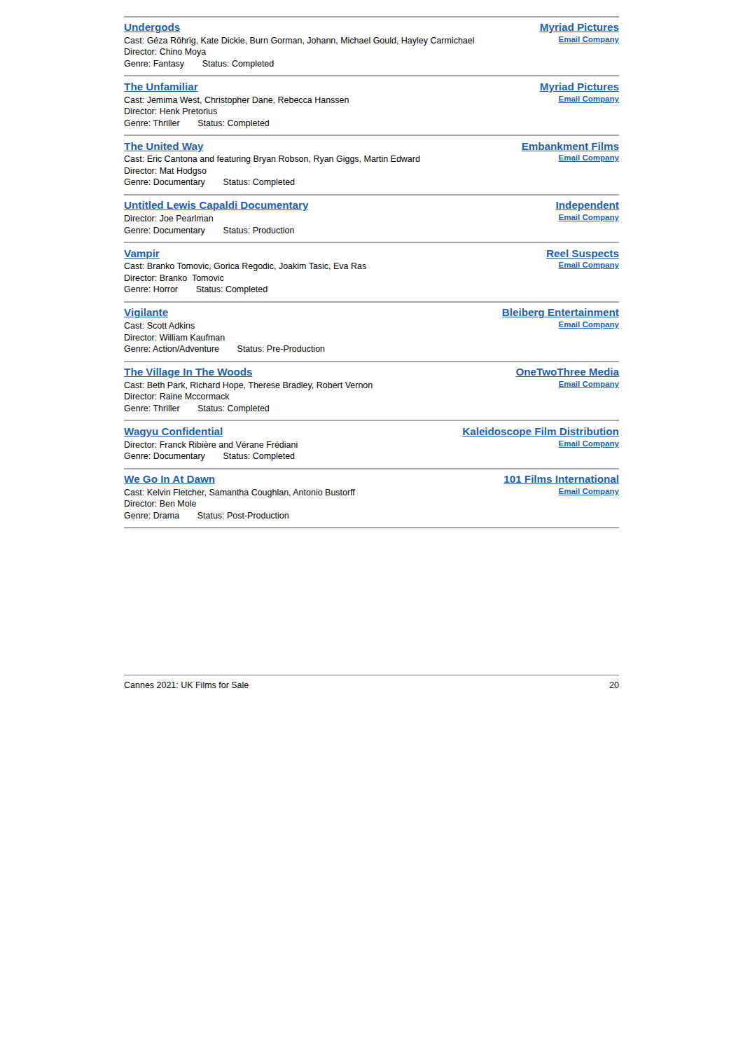Undergods
Cast: Géza Röhrig, Kate Dickie, Burn Gorman, Johann, Michael Gould, Hayley Carmichael
Director: Chino Moya
Genre: FantasyStatus: Completed
Myriad Pictures Email Company
The Unfamiliar
Cast: Jemima West, Christopher Dane, Rebecca Hanssen
Director: Henk Pretorius
Genre: ThrillerStatus: Completed
Myriad Pictures Email Company
The United Way
Cast: Eric Cantona and featuring Bryan Robson, Ryan Giggs, Martin Edward
Director: Mat Hodgso
Genre: DocumentaryStatus: Completed
Embankment Films Email Company
Untitled Lewis Capaldi Documentary
Director: Joe Pearlman
Genre: DocumentaryStatus: Production
Independent Email Company
Vampir
Cast: Branko Tomovic, Gorica Regodic, Joakim Tasic, Eva Ras
Director: Branko Tomovic
Genre: HorrorStatus: Completed
Reel Suspects Email Company
Vigilante
Cast: Scott Adkins
Director: William Kaufman
Genre: Action/AdventureStatus: Pre-Production
Bleiberg Entertainment Email Company
The Village In The Woods
Cast: Beth Park, Richard Hope, Therese Bradley, Robert Vernon
Director: Raine Mccormack
Genre: ThrillerStatus: Completed
OneTwoThree Media Email Company
Wagyu Confidential
Director: Franck Ribière and Vérane Frédiani
Genre: DocumentaryStatus: Completed
Kaleidoscope Film Distribution Email Company
We Go In At Dawn
Cast: Kelvin Fletcher, Samantha Coughlan, Antonio Bustorff
Director: Ben Mole
Genre: DramaStatus: Post-Production
101 Films International Email Company
Cannes 2021: UK Films for Sale 20